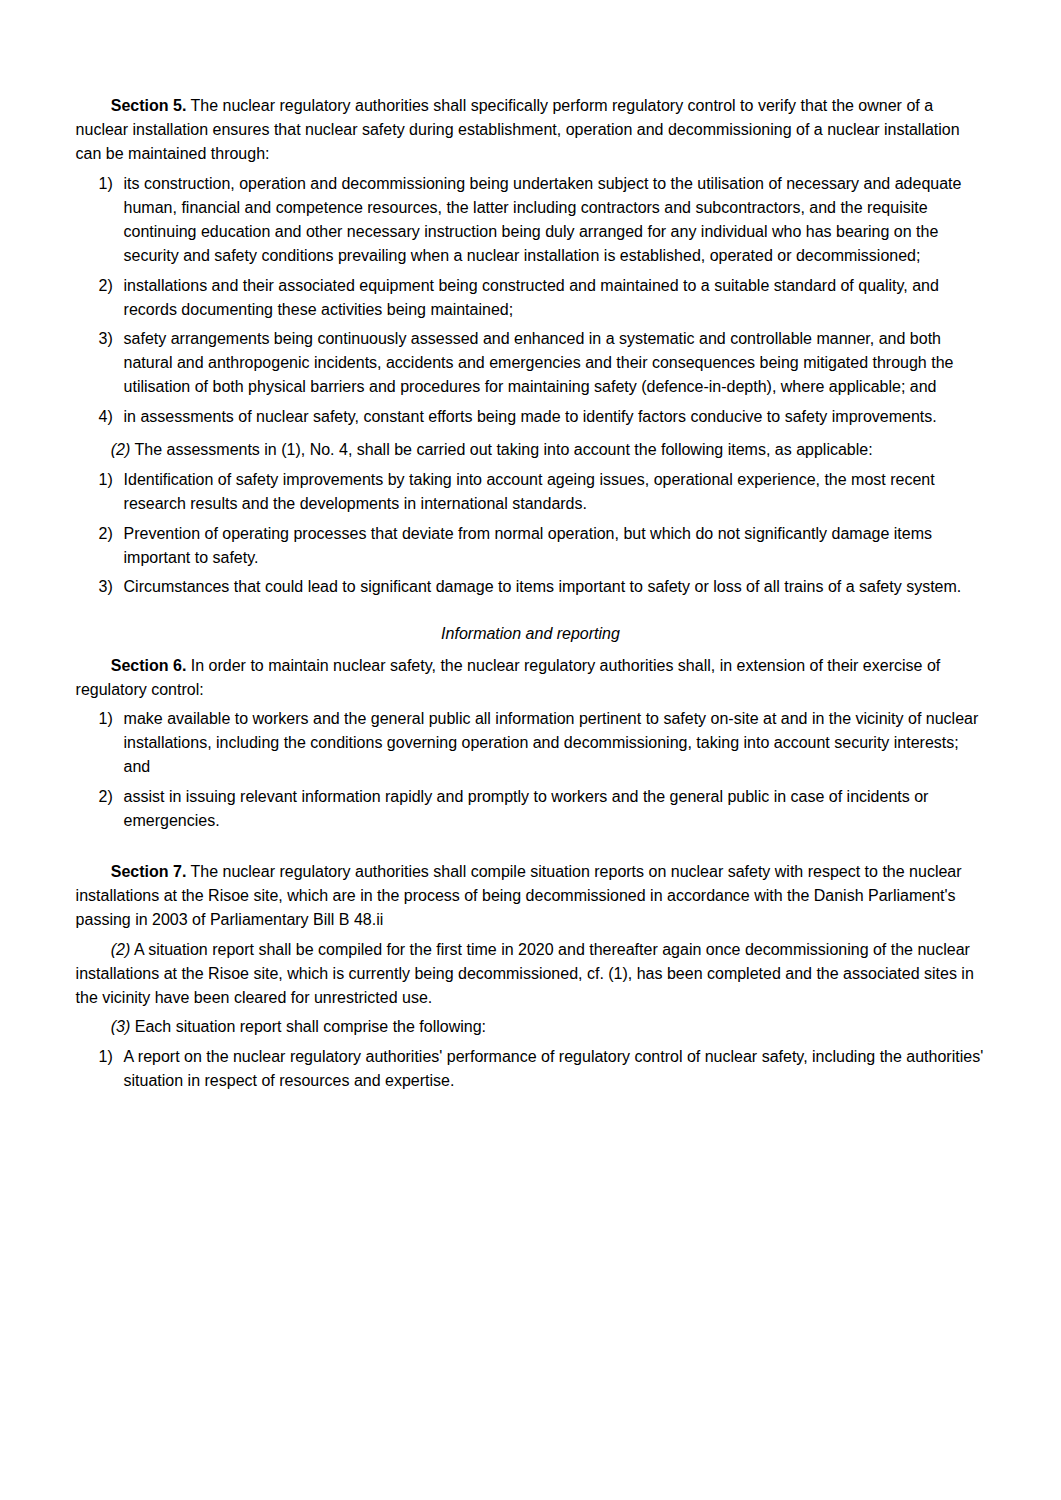Section 5. The nuclear regulatory authorities shall specifically perform regulatory control to verify that the owner of a nuclear installation ensures that nuclear safety during establishment, operation and decommissioning of a nuclear installation can be maintained through:
its construction, operation and decommissioning being undertaken subject to the utilisation of necessary and adequate human, financial and competence resources, the latter including contractors and subcontractors, and the requisite continuing education and other necessary instruction being duly arranged for any individual who has bearing on the security and safety conditions prevailing when a nuclear installation is established, operated or decommissioned;
installations and their associated equipment being constructed and maintained to a suitable standard of quality, and records documenting these activities being maintained;
safety arrangements being continuously assessed and enhanced in a systematic and controllable manner, and both natural and anthropogenic incidents, accidents and emergencies and their consequences being mitigated through the utilisation of both physical barriers and procedures for maintaining safety (defence-in-depth), where applicable; and
in assessments of nuclear safety, constant efforts being made to identify factors conducive to safety improvements.
(2) The assessments in (1), No. 4, shall be carried out taking into account the following items, as applicable:
Identification of safety improvements by taking into account ageing issues, operational experience, the most recent research results and the developments in international standards.
Prevention of operating processes that deviate from normal operation, but which do not significantly damage items important to safety.
Circumstances that could lead to significant damage to items important to safety or loss of all trains of a safety system.
Information and reporting
Section 6. In order to maintain nuclear safety, the nuclear regulatory authorities shall, in extension of their exercise of regulatory control:
make available to workers and the general public all information pertinent to safety on-site at and in the vicinity of nuclear installations, including the conditions governing operation and decommissioning, taking into account security interests; and
assist in issuing relevant information rapidly and promptly to workers and the general public in case of incidents or emergencies.
Section 7. The nuclear regulatory authorities shall compile situation reports on nuclear safety with respect to the nuclear installations at the Risoe site, which are in the process of being decommissioned in accordance with the Danish Parliament's passing in 2003 of Parliamentary Bill B 48.ii
(2) A situation report shall be compiled for the first time in 2020 and thereafter again once decommissioning of the nuclear installations at the Risoe site, which is currently being decommissioned, cf. (1), has been completed and the associated sites in the vicinity have been cleared for unrestricted use.
(3) Each situation report shall comprise the following:
A report on the nuclear regulatory authorities' performance of regulatory control of nuclear safety, including the authorities' situation in respect of resources and expertise.